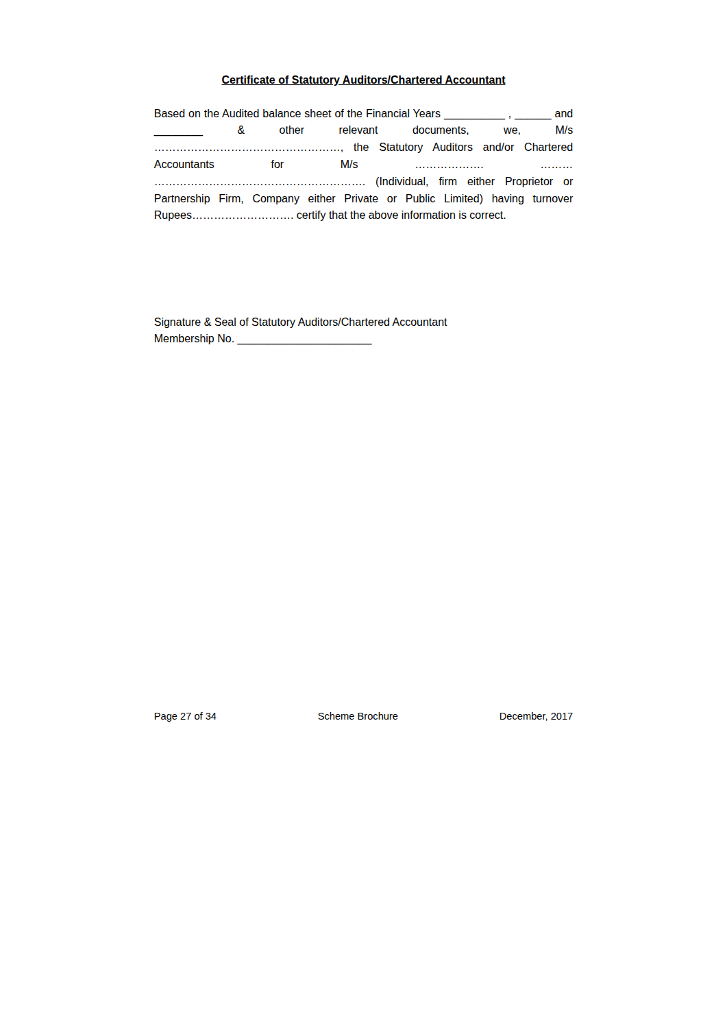Certificate of Statutory Auditors/Chartered Accountant
Based on the Audited balance sheet of the Financial Years __________ , ______ and ________ & other relevant documents, we, M/s ……………………………………………, the Statutory Auditors and/or Chartered Accountants for M/s ………………. ……… …………………………………………………. (Individual, firm either Proprietor or Partnership Firm, Company either Private or Public Limited) having turnover Rupees………………………. certify that the above information is correct.
Signature & Seal of Statutory Auditors/Chartered Accountant
Membership No. ______________________
Page 27 of 34 Scheme Brochure December, 2017